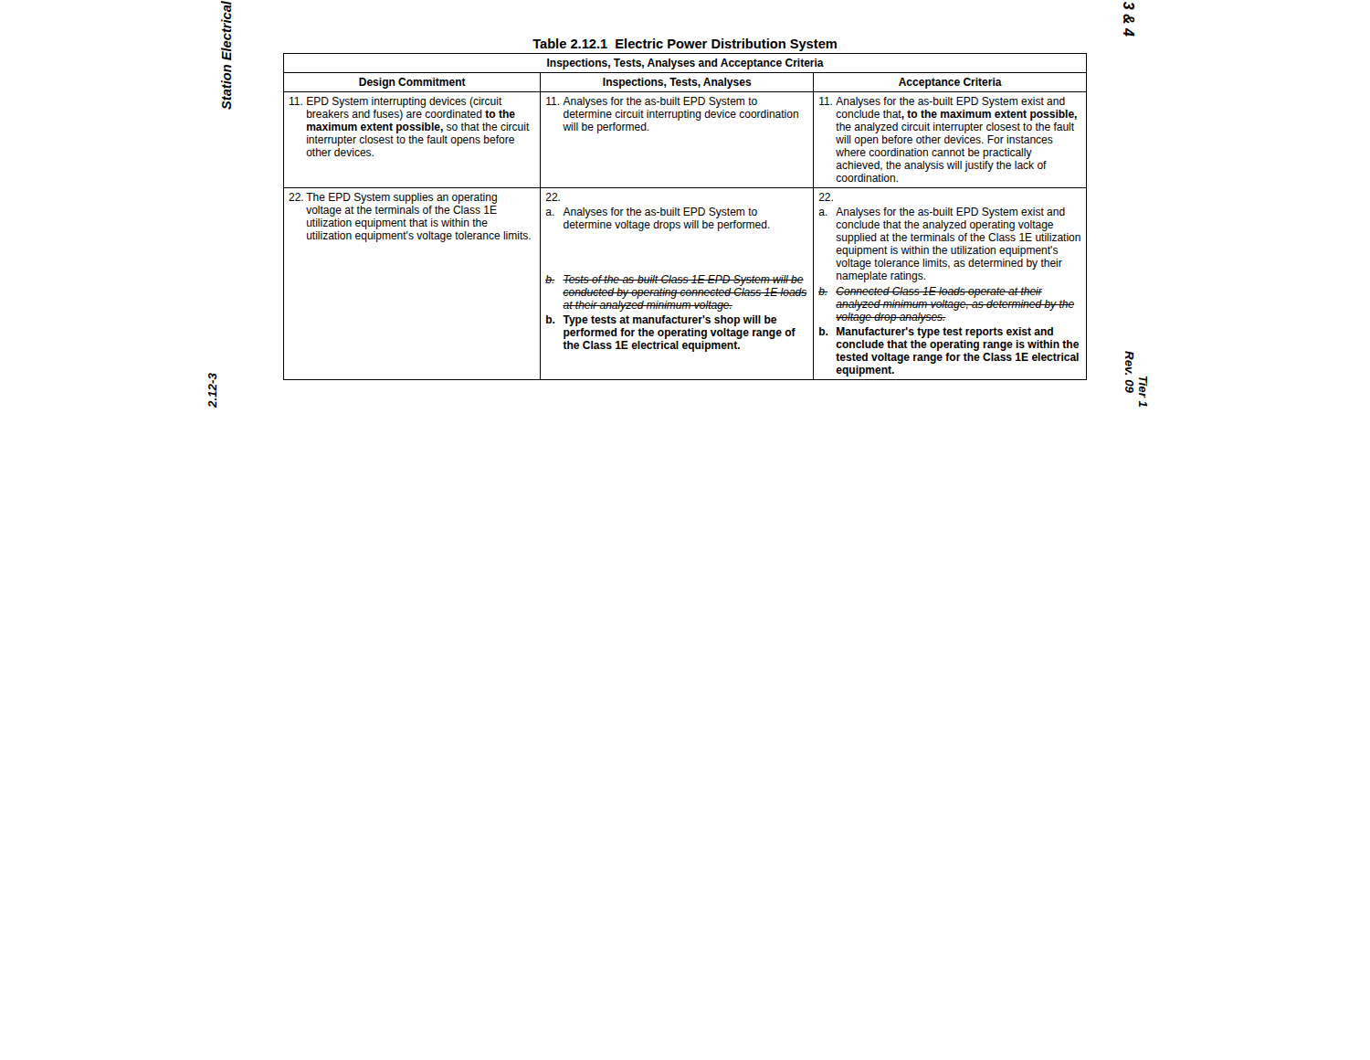Station Electrical Systems
2.12-3
STP 3 & 4
Rev. 09
Tier 1
Table 2.12.1 Electric Power Distribution System
| Inspections, Tests, Analyses and Acceptance Criteria |
| --- |
| Design Commitment | Inspections, Tests, Analyses | Acceptance Criteria |
| 11. EPD System interrupting devices (circuit breakers and fuses) are coordinated to the maximum extent possible, so that the circuit interrupter closest to the fault opens before other devices. | 11. Analyses for the as-built EPD System to determine circuit interrupting device coordination will be performed. | 11. Analyses for the as-built EPD System exist and conclude that , to the maximum extent possible, the analyzed circuit interrupter closest to the fault will open before other devices. For instances where coordination cannot be practically achieved, the analysis will justify the lack of coordination. |
| 22. The EPD System supplies an operating voltage at the terminals of the Class 1E utilization equipment that is within the utilization equipment's voltage tolerance limits. | 22. a. Analyses for the as-built EPD System to determine voltage drops will be performed. b. Tests of the as-built Class 1E EPD System will be conducted by operating connected Class 1E loads at their analyzed minimum voltage. b. Type tests at manufacturer's shop will be performed for the operating voltage range of the Class 1E electrical equipment. | 22. a. Analyses for the as-built EPD System exist and conclude that the analyzed operating voltage supplied at the terminals of the Class 1E utilization equipment is within the utilization equipment's voltage tolerance limits, as determined by their nameplate ratings. b. Connected Class 1E loads operate at their analyzed minimum voltage, as determined by the voltage drop analyses. b. Manufacturer's type test reports exist and conclude that the operating range is within the tested voltage range for the Class 1E electrical equipment. |